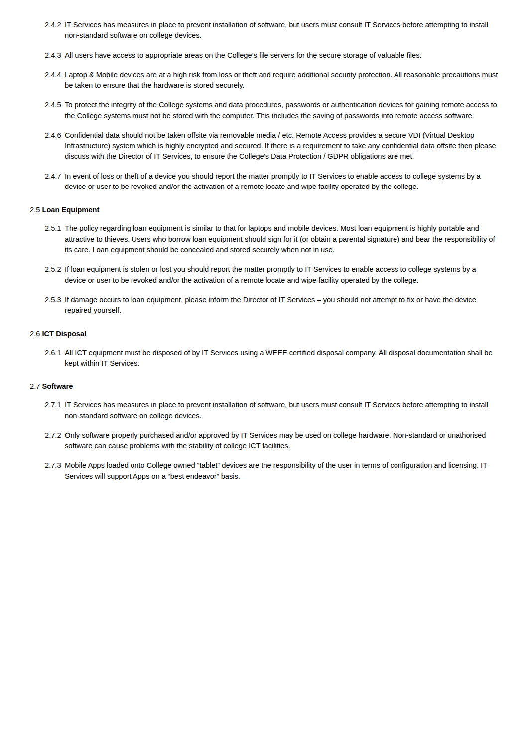2.4.2
IT Services has measures in place to prevent installation of software, but users must consult IT Services before attempting to install non-standard software on college devices.
2.4.3
All users have access to appropriate areas on the College’s file servers for the secure storage of valuable files.
2.4.4
Laptop & Mobile devices are at a high risk from loss or theft and require additional security protection. All reasonable precautions must be taken to ensure that the hardware is stored securely.
2.4.5
To protect the integrity of the College systems and data procedures, passwords or authentication devices for gaining remote access to the College systems must not be stored with the computer. This includes the saving of passwords into remote access software.
2.4.6
Confidential data should not be taken offsite via removable media / etc. Remote Access provides a secure VDI (Virtual Desktop Infrastructure) system which is highly encrypted and secured. If there is a requirement to take any confidential data offsite then please discuss with the Director of IT Services, to ensure the College’s Data Protection / GDPR obligations are met.
2.4.7
In event of loss or theft of a device you should report the matter promptly to IT Services to enable access to college systems by a device or user to be revoked and/or the activation of a remote locate and wipe facility operated by the college.
2.5 Loan Equipment
2.5.1
The policy regarding loan equipment is similar to that for laptops and mobile devices. Most loan equipment is highly portable and attractive to thieves. Users who borrow loan equipment should sign for it (or obtain a parental signature) and bear the responsibility of its care. Loan equipment should be concealed and stored securely when not in use.
2.5.2
If loan equipment is stolen or lost you should report the matter promptly to IT Services to enable access to college systems by a device or user to be revoked and/or the activation of a remote locate and wipe facility operated by the college.
2.5.3
If damage occurs to loan equipment, please inform the Director of IT Services – you should not attempt to fix or have the device repaired yourself.
2.6 ICT Disposal
2.6.1
All ICT equipment must be disposed of by IT Services using a WEEE certified disposal company. All disposal documentation shall be kept within IT Services.
2.7 Software
2.7.1
IT Services has measures in place to prevent installation of software, but users must consult IT Services before attempting to install non-standard software on college devices.
2.7.2
Only software properly purchased and/or approved by IT Services may be used on college hardware. Non-standard or unathorised software can cause problems with the stability of college ICT facilities.
2.7.3
Mobile Apps loaded onto College owned “tablet” devices are the responsibility of the user in terms of configuration and licensing. IT Services will support Apps on a “best endeavor” basis.